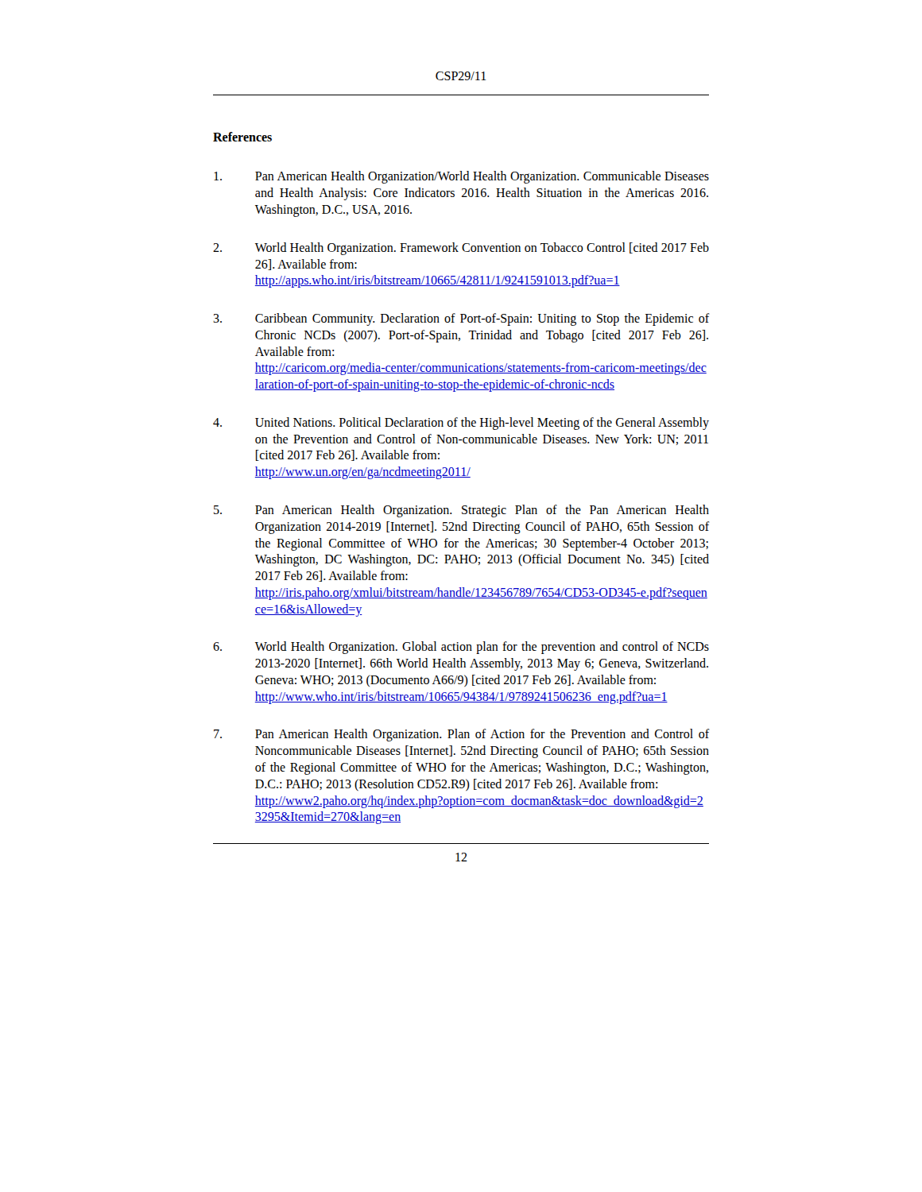CSP29/11
References
1. Pan American Health Organization/World Health Organization. Communicable Diseases and Health Analysis: Core Indicators 2016. Health Situation in the Americas 2016. Washington, D.C., USA, 2016.
2. World Health Organization. Framework Convention on Tobacco Control [cited 2017 Feb 26]. Available from:
http://apps.who.int/iris/bitstream/10665/42811/1/9241591013.pdf?ua=1
3. Caribbean Community. Declaration of Port-of-Spain: Uniting to Stop the Epidemic of Chronic NCDs (2007). Port-of-Spain, Trinidad and Tobago [cited 2017 Feb 26]. Available from:
http://caricom.org/media-center/communications/statements-from-caricom-meetings/declaration-of-port-of-spain-uniting-to-stop-the-epidemic-of-chronic-ncds
4. United Nations. Political Declaration of the High-level Meeting of the General Assembly on the Prevention and Control of Non-communicable Diseases. New York: UN; 2011 [cited 2017 Feb 26]. Available from:
http://www.un.org/en/ga/ncdmeeting2011/
5. Pan American Health Organization. Strategic Plan of the Pan American Health Organization 2014-2019 [Internet]. 52nd Directing Council of PAHO, 65th Session of the Regional Committee of WHO for the Americas; 30 September-4 October 2013; Washington, DC Washington, DC: PAHO; 2013 (Official Document No. 345) [cited 2017 Feb 26]. Available from:
http://iris.paho.org/xmlui/bitstream/handle/123456789/7654/CD53-OD345-e.pdf?sequence=16&isAllowed=y
6. World Health Organization. Global action plan for the prevention and control of NCDs 2013-2020 [Internet]. 66th World Health Assembly, 2013 May 6; Geneva, Switzerland. Geneva: WHO; 2013 (Documento A66/9) [cited 2017 Feb 26]. Available from:
http://www.who.int/iris/bitstream/10665/94384/1/9789241506236_eng.pdf?ua=1
7. Pan American Health Organization. Plan of Action for the Prevention and Control of Noncommunicable Diseases [Internet]. 52nd Directing Council of PAHO; 65th Session of the Regional Committee of WHO for the Americas; Washington, D.C.; Washington, D.C.: PAHO; 2013 (Resolution CD52.R9) [cited 2017 Feb 26]. Available from:
http://www2.paho.org/hq/index.php?option=com_docman&task=doc_download&gid=23295&Itemid=270&lang=en
12